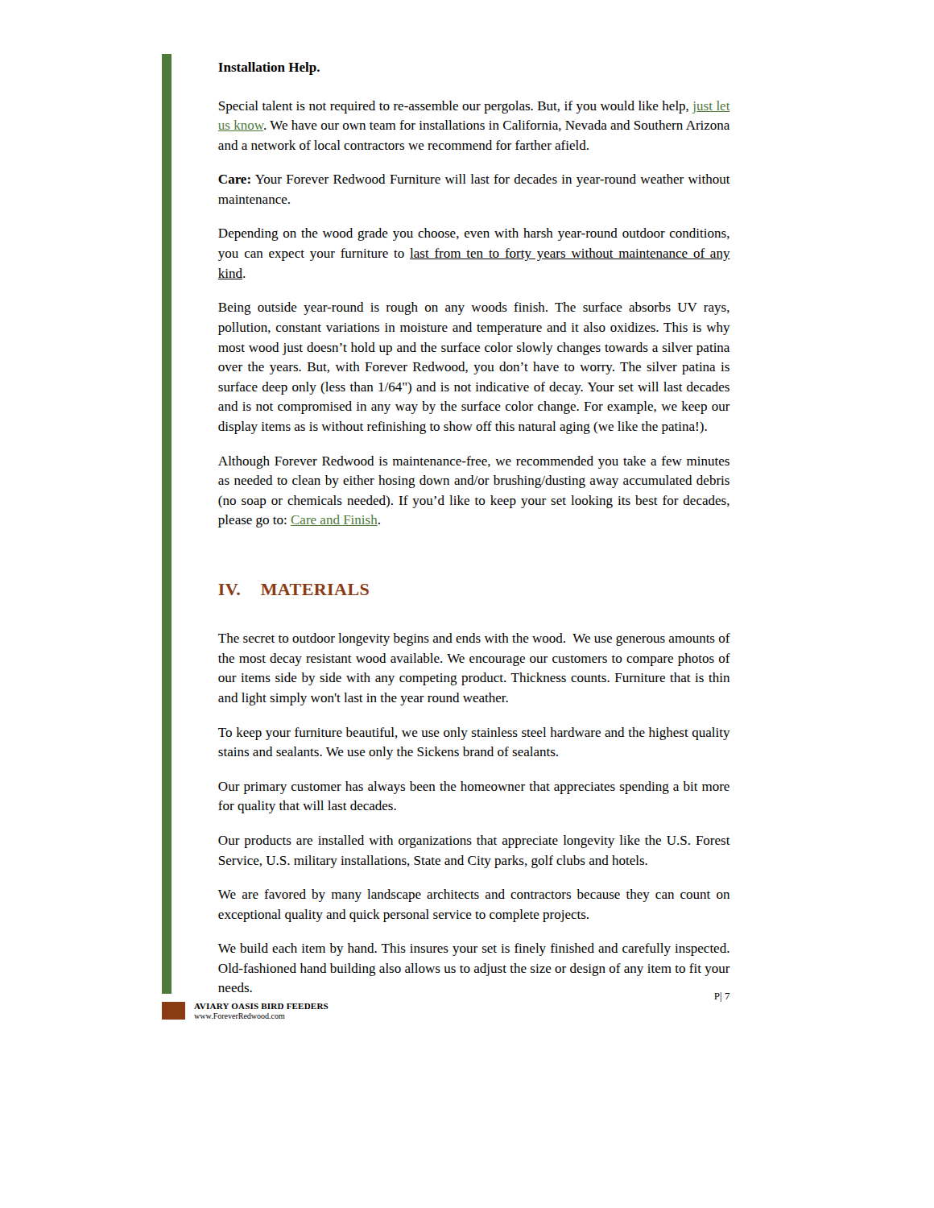Installation Help.
Special talent is not required to re-assemble our pergolas. But, if you would like help, just let us know. We have our own team for installations in California, Nevada and Southern Arizona and a network of local contractors we recommend for farther afield.
Care: Your Forever Redwood Furniture will last for decades in year-round weather without maintenance.
Depending on the wood grade you choose, even with harsh year-round outdoor conditions, you can expect your furniture to last from ten to forty years without maintenance of any kind.
Being outside year-round is rough on any woods finish. The surface absorbs UV rays, pollution, constant variations in moisture and temperature and it also oxidizes. This is why most wood just doesn’t hold up and the surface color slowly changes towards a silver patina over the years. But, with Forever Redwood, you don’t have to worry. The silver patina is surface deep only (less than 1/64") and is not indicative of decay. Your set will last decades and is not compromised in any way by the surface color change. For example, we keep our display items as is without refinishing to show off this natural aging (we like the patina!).
Although Forever Redwood is maintenance-free, we recommended you take a few minutes as needed to clean by either hosing down and/or brushing/dusting away accumulated debris (no soap or chemicals needed). If you’d like to keep your set looking its best for decades, please go to: Care and Finish.
IV. MATERIALS
The secret to outdoor longevity begins and ends with the wood. We use generous amounts of the most decay resistant wood available. We encourage our customers to compare photos of our items side by side with any competing product. Thickness counts. Furniture that is thin and light simply won't last in the year round weather.
To keep your furniture beautiful, we use only stainless steel hardware and the highest quality stains and sealants. We use only the Sickens brand of sealants.
Our primary customer has always been the homeowner that appreciates spending a bit more for quality that will last decades.
Our products are installed with organizations that appreciate longevity like the U.S. Forest Service, U.S. military installations, State and City parks, golf clubs and hotels.
We are favored by many landscape architects and contractors because they can count on exceptional quality and quick personal service to complete projects.
We build each item by hand. This insures your set is finely finished and carefully inspected. Old-fashioned hand building also allows us to adjust the size or design of any item to fit your needs.
P| 7
AVIARY OASIS BIRD FEEDERS
www.ForeverRedwood.com